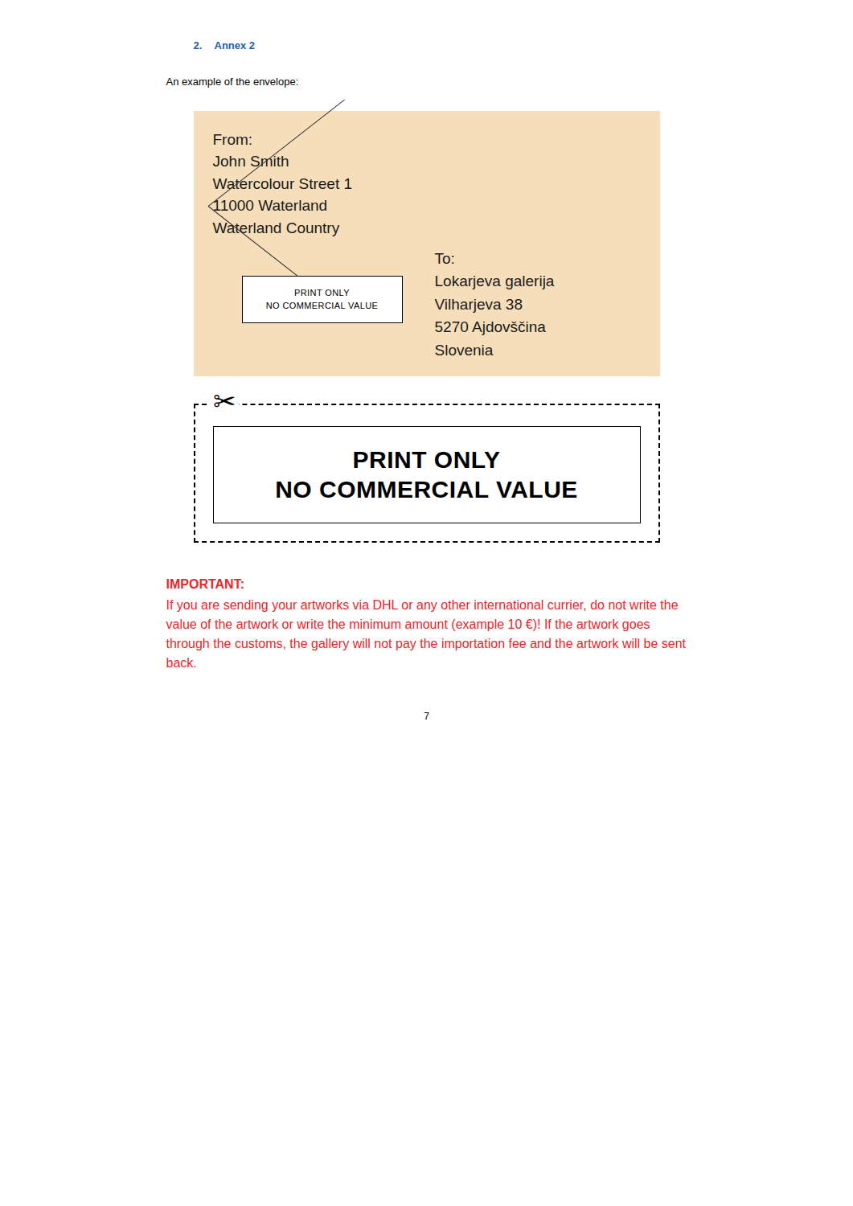2. Annex 2
An example of the envelope:
From:
John Smith
Watercolour Street 1
11000 Waterland
Waterland Country
PRINT ONLY
NO COMMERCIAL VALUE
To:
Lokarjeva galerija
Vilharjeva 38
5270 Ajdovščina
Slovenia
✂
PRINT ONLY
NO COMMERCIAL VALUE
IMPORTANT:
If you are sending your artworks via DHL or any other international currier, do not write the value of the artwork or write the minimum amount (example 10 €)! If the artwork goes through the customs, the gallery will not pay the importation fee and the artwork will be sent back.
7